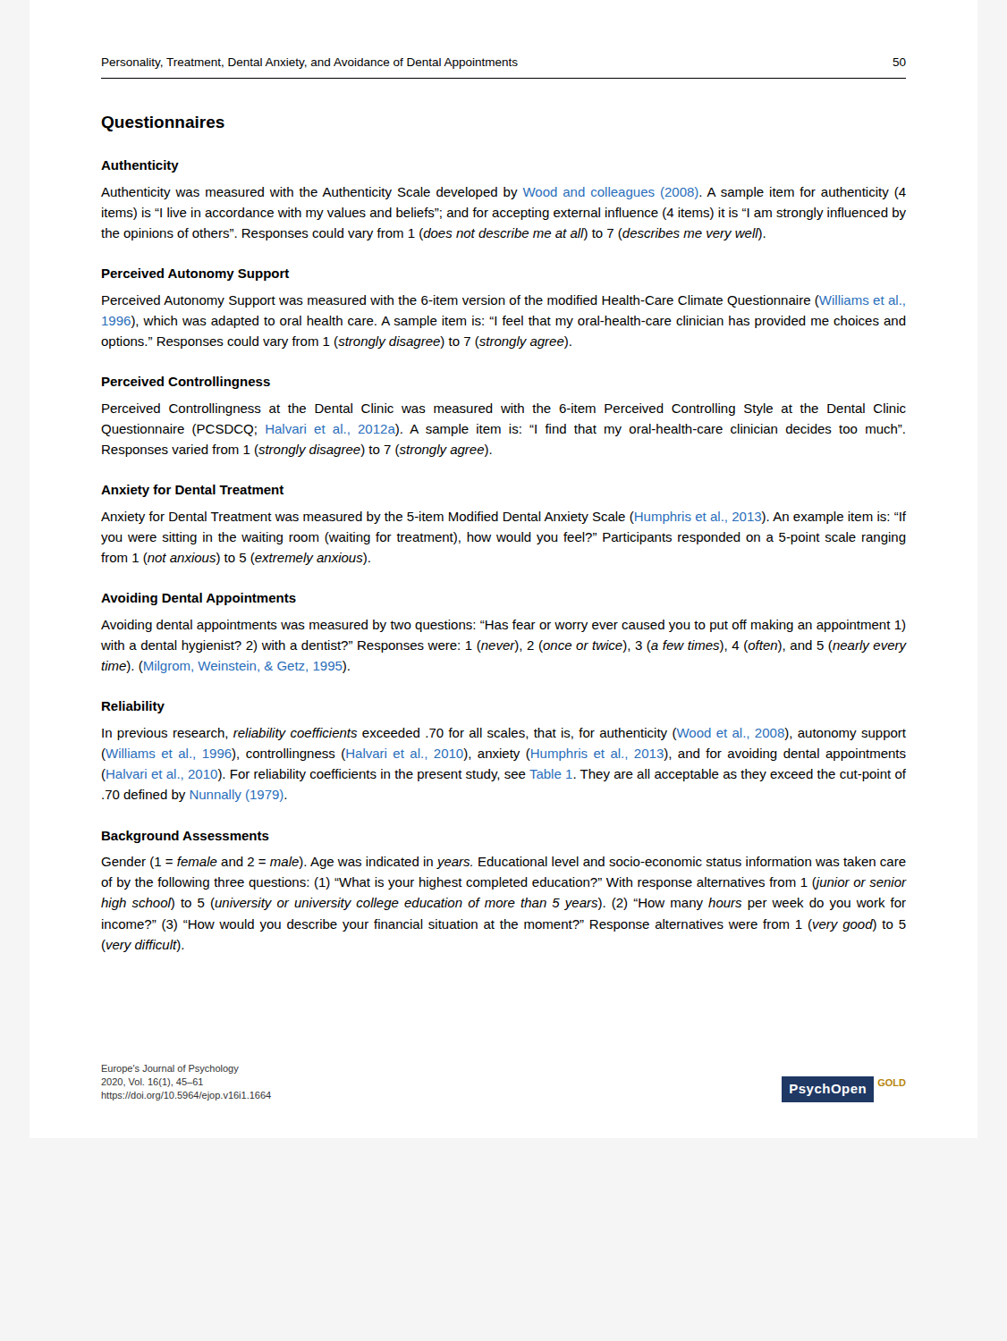Personality, Treatment, Dental Anxiety, and Avoidance of Dental Appointments 50
Questionnaires
Authenticity
Authenticity was measured with the Authenticity Scale developed by Wood and colleagues (2008). A sample item for authenticity (4 items) is “I live in accordance with my values and beliefs”; and for accepting external influence (4 items) it is “I am strongly influenced by the opinions of others”. Responses could vary from 1 (does not describe me at all) to 7 (describes me very well).
Perceived Autonomy Support
Perceived Autonomy Support was measured with the 6-item version of the modified Health-Care Climate Questionnaire (Williams et al., 1996), which was adapted to oral health care. A sample item is: “I feel that my oral-health-care clinician has provided me choices and options.” Responses could vary from 1 (strongly disagree) to 7 (strongly agree).
Perceived Controllingness
Perceived Controllingness at the Dental Clinic was measured with the 6-item Perceived Controlling Style at the Dental Clinic Questionnaire (PCSDCQ; Halvari et al., 2012a). A sample item is: “I find that my oral-health-care clinician decides too much”. Responses varied from 1 (strongly disagree) to 7 (strongly agree).
Anxiety for Dental Treatment
Anxiety for Dental Treatment was measured by the 5-item Modified Dental Anxiety Scale (Humphris et al., 2013). An example item is: “If you were sitting in the waiting room (waiting for treatment), how would you feel?” Participants responded on a 5-point scale ranging from 1 (not anxious) to 5 (extremely anxious).
Avoiding Dental Appointments
Avoiding dental appointments was measured by two questions: “Has fear or worry ever caused you to put off making an appointment 1) with a dental hygienist? 2) with a dentist?” Responses were: 1 (never), 2 (once or twice), 3 (a few times), 4 (often), and 5 (nearly every time). (Milgrom, Weinstein, & Getz, 1995).
Reliability
In previous research, reliability coefficients exceeded .70 for all scales, that is, for authenticity (Wood et al., 2008), autonomy support (Williams et al., 1996), controllingness (Halvari et al., 2010), anxiety (Humphris et al., 2013), and for avoiding dental appointments (Halvari et al., 2010). For reliability coefficients in the present study, see Table 1. They are all acceptable as they exceed the cut-point of .70 defined by Nunnally (1979).
Background Assessments
Gender (1 = female and 2 = male). Age was indicated in years. Educational level and socio-economic status information was taken care of by the following three questions: (1) “What is your highest completed education?” With response alternatives from 1 (junior or senior high school) to 5 (university or university college education of more than 5 years). (2) “How many hours per week do you work for income?” (3) “How would you describe your financial situation at the moment?” Response alternatives were from 1 (very good) to 5 (very difficult).
Europe's Journal of Psychology
2020, Vol. 16(1), 45–61
https://doi.org/10.5964/ejop.v16i1.1664
PsychOpen GOLD